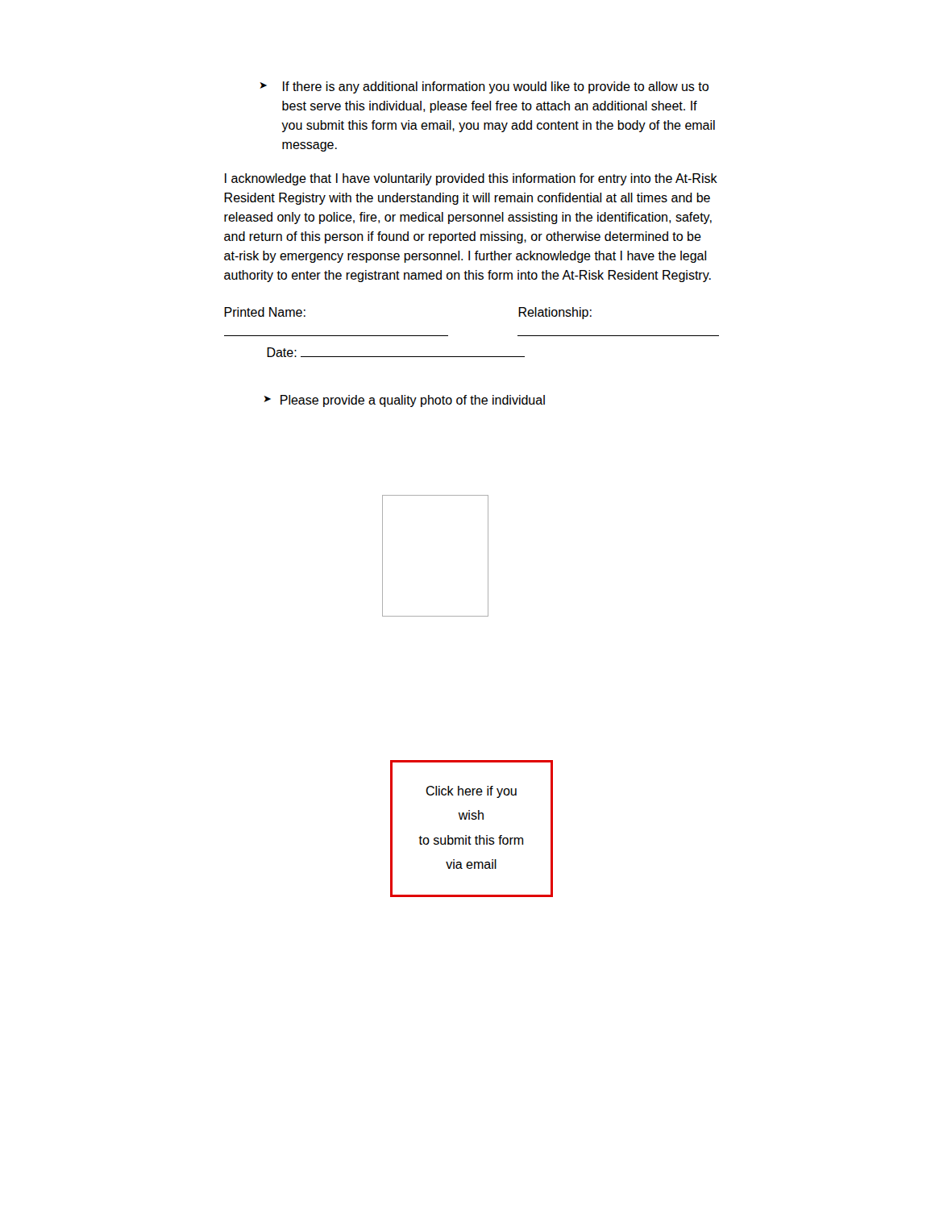If there is any additional information you would like to provide to allow us to best serve this individual, please feel free to attach an additional sheet. If you submit this form via email, you may add content in the body of the email message.
I acknowledge that I have voluntarily provided this information for entry into the At-Risk Resident Registry with the understanding it will remain confidential at all times and be released only to police, fire, or medical personnel assisting in the identification, safety, and return of this person if found or reported missing, or otherwise determined to be at-risk by emergency response personnel. I further acknowledge that I have the legal authority to enter the registrant named on this form into the At-Risk Resident Registry.
Printed Name:
Relationship:
Date:
Please provide a quality photo of the individual
Click here if you wish
to submit this form
via email